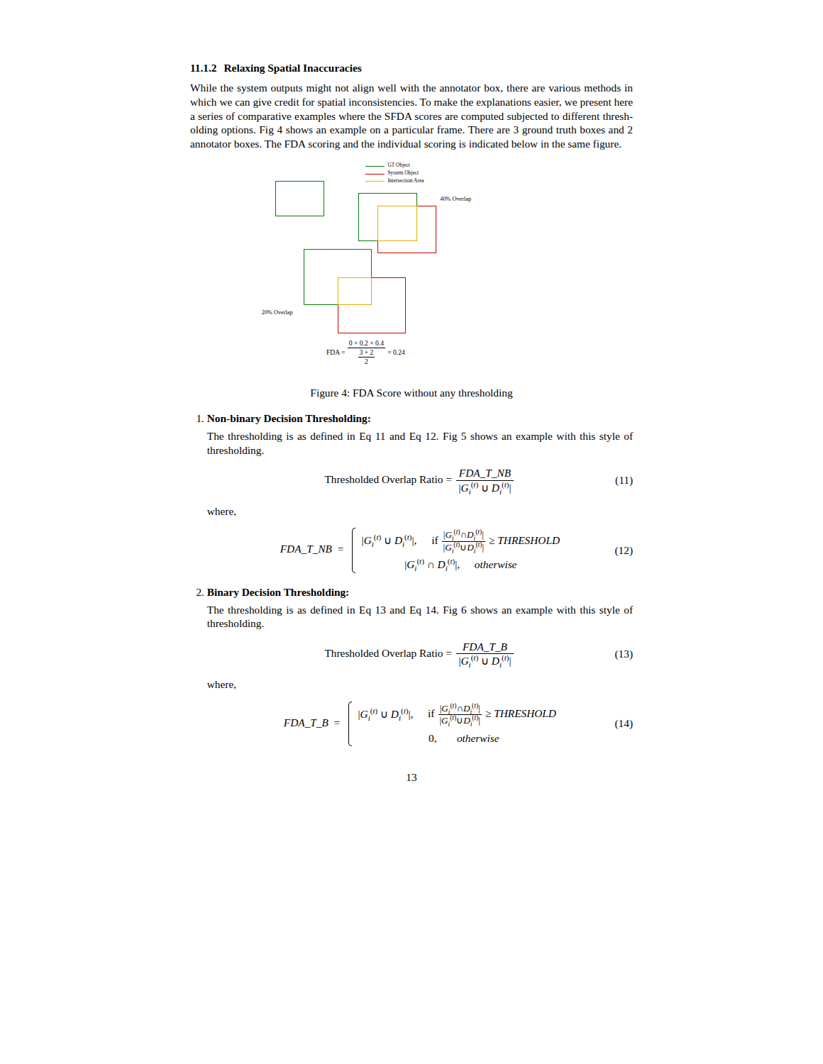11.1.2 Relaxing Spatial Inaccuracies
While the system outputs might not align well with the annotator box, there are various methods in which we can give credit for spatial inconsistencies. To make the explanations easier, we present here a series of comparative examples where the SFDA scores are computed subjected to different thresholding options. Fig 4 shows an example on a particular frame. There are 3 ground truth boxes and 2 annotator boxes. The FDA scoring and the individual scoring is indicated below in the same figure.
GT Object
System Object
Intersection Area
40% Overlap
20% Overlap
FDA = 0 + 0.2 + 0.4 3 + 2 2 = 0.24
Figure 4: FDA Score without any thresholding
Non-binary Decision Thresholding:
The thresholding is as defined in Eq 11 and Eq 12. Fig 5 shows an example with this style of thresholding.
Thresholded Overlap Ratio = FDA_T_NB |Gi(t) ∪ Di(t)| (11)
where,
FDA_T_NB = |Gi(t) ∪ Di(t)|, if |Gi(t)∩Di(t)| |Gi(t)∪Di(t)| ≥ THRESHOLD |Gi(t) ∩ Di(t)|, otherwise (12)
Binary Decision Thresholding:
The thresholding is as defined in Eq 13 and Eq 14. Fig 6 shows an example with this style of thresholding.
Thresholded Overlap Ratio = FDA_T_B |Gi(t) ∪ Di(t)| (13)
where,
FDA_T_B = |Gi(t) ∪ Di(t)|, if |Gi(t)∩Di(t)| |Gi(t)∪Di(t)| ≥ THRESHOLD 0, otherwise (14)
13